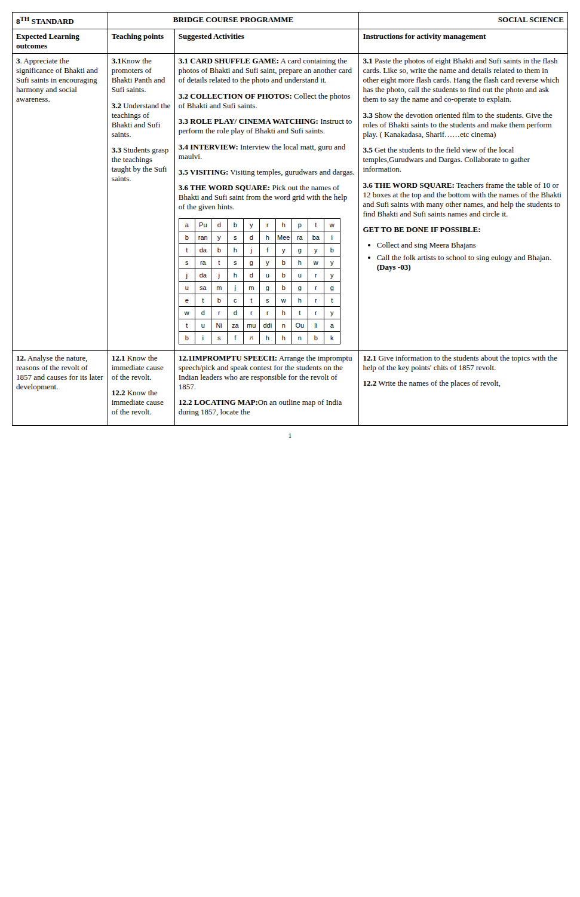| 8 TH STANDARD | BRIDGE COURSE PROGRAMME | SOCIAL SCIENCE |
| --- | --- | --- |
| Expected Learning outcomes | Teaching points | Suggested Activities | Instructions for activity management |
| 3 . Appreciate the significance of Bhakti and Sufi saints in encouraging harmony and social awareness. | 3.1 Know the promoters of Bhakti Panth and Sufi saints. 3.2 Understand the teachings of Bhakti and Sufi saints. 3.3 Students grasp the teachings taught by the Sufi saints. | 3.1 CARD SHUFFLE GAME: A card containing the photos of Bhakti and Sufi saint, prepare an another card of details related to the photo and understand it. 3.2 COLLECTION OF PHOTOS: Collect the photos of Bhakti and Sufi saints. 3.3 ROLE PLAY/ CINEMA WATCHING: Instruct to perform the role play of Bhakti and Sufi saints. 3.4 INTERVIEW: Interview the local matt, guru and maulvi. 3.5 VISITING: Visiting temples, gurudwars and dargas. 3.6 THE WORD SQUARE: Pick out the names of Bhakti and Sufi saint from the word grid with the help of the given hints. / a / Pu / d / b / y / r / h / p / t / w / / b / ran / y / s / d / h / Mee / ra / ba / i / / t / da / b / h / j / f / y / g / y / b / / s / ra / t / s / g / y / b / h / w / y / / j / da / j / h / d / u / b / u / r / y / / u / sa / m / j / m / g / b / g / r / g / / e / t / b / c / t / s / w / h / r / t / / w / d / r / d / r / r / h / t / r / y / / t / u / Ni / za / mu / ddi / n / Ou / li / a / / b / i / s / f / ಗ / h / h / n / b / k / | 3.1 Paste the photos of eight Bhakti and Sufi saints in the flash cards. Like so, write the name and details related to them in other eight more flash cards. Hang the flash card reverse which has the photo, call the students to find out the photo and ask them to say the name and co-operate to explain. 3.3 Show the devotion oriented film to the students. Give the roles of Bhakti saints to the students and make them perform play. ( Kanakadasa, Sharif……etc cinema) 3.5 Get the students to the field view of the local temples,Gurudwars and Dargas. Collaborate to gather information. 3.6 THE WORD SQUARE: Teachers frame the table of 10 or 12 boxes at the top and the bottom with the names of the Bhakti and Sufi saints with many other names, and help the students to find Bhakti and Sufi saints names and circle it. GET TO BE DONE IF POSSIBLE: Collect and sing Meera Bhajans Call the folk artists to school to sing eulogy and Bhajan. (Days -03) |
| 12. Analyse the nature, reasons of the revolt of 1857 and causes for its later development. | 12.1 Know the immediate cause of the revolt. 12.2 Know the immediate cause of the revolt. | 12.1IMPROMPTU SPEECH: Arrange the impromptu speech/pick and speak contest for the students on the Indian leaders who are responsible for the revolt of 1857. 12.2 LOCATING MAP: On an outline map of India during 1857, locate the | 12.1 Give information to the students about the topics with the help of the key points' chits of 1857 revolt. 12.2 Write the names of the places of revolt, |
1